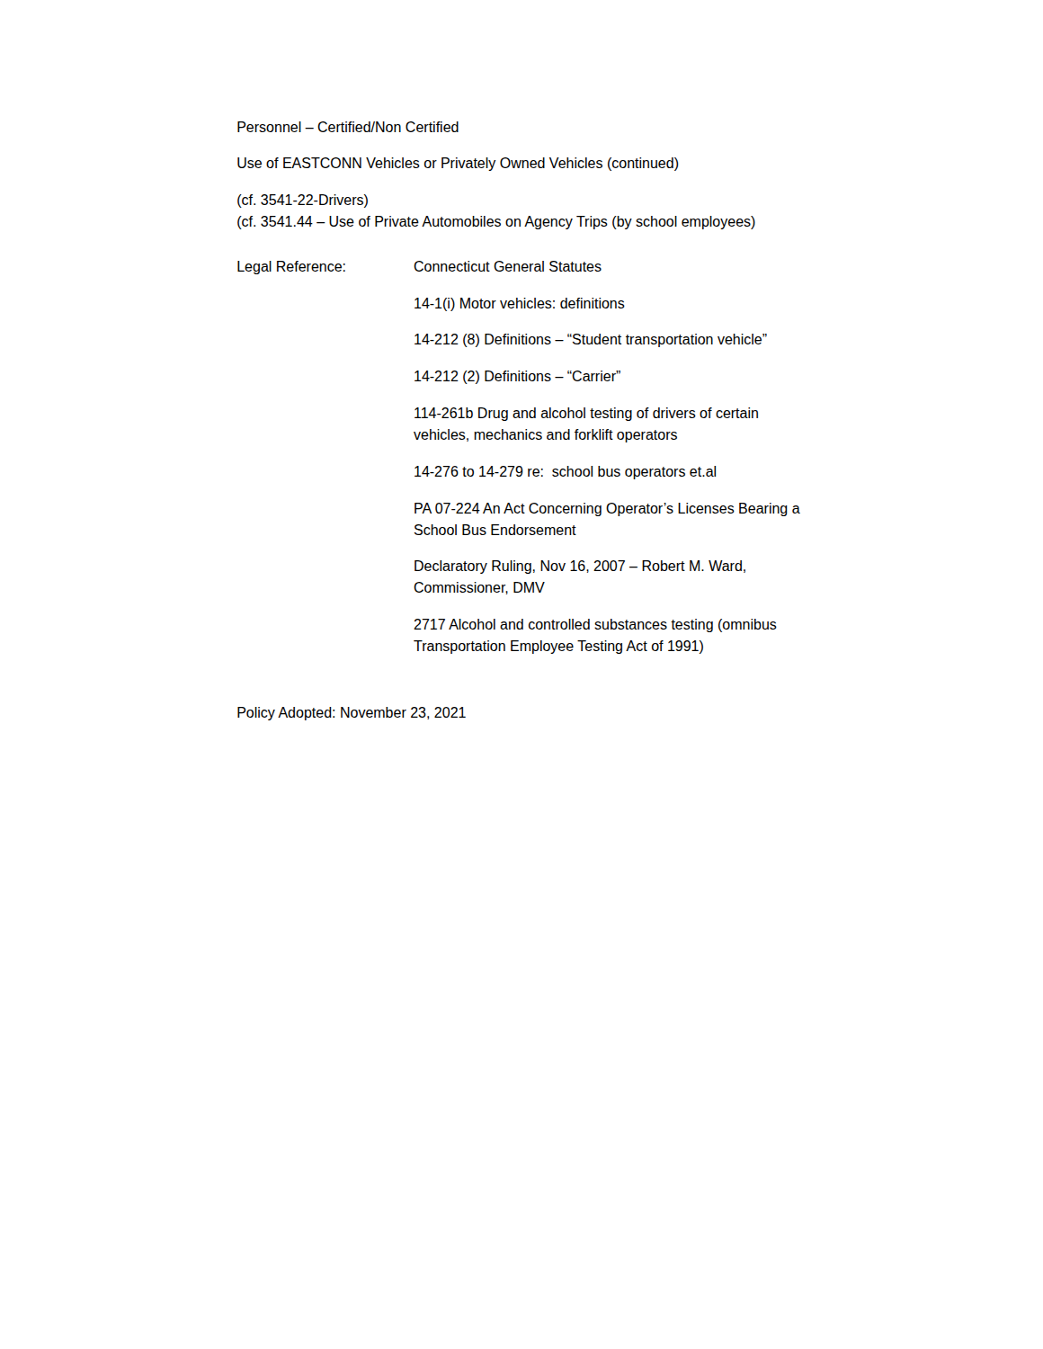Personnel – Certified/Non Certified
Use of EASTCONN Vehicles or Privately Owned Vehicles (continued)
(cf. 3541-22-Drivers)
(cf. 3541.44 – Use of Private Automobiles on Agency Trips (by school employees)
Legal Reference:
Connecticut General Statutes
14-1(i) Motor vehicles: definitions
14-212 (8) Definitions – “Student transportation vehicle”
14-212 (2) Definitions – “Carrier”
114-261b Drug and alcohol testing of drivers of certain vehicles, mechanics and forklift operators
14-276 to 14-279 re: school bus operators et.al
PA 07-224 An Act Concerning Operator’s Licenses Bearing a School Bus Endorsement
Declaratory Ruling, Nov 16, 2007 – Robert M. Ward, Commissioner, DMV
2717 Alcohol and controlled substances testing (omnibus Transportation Employee Testing Act of 1991)
Policy Adopted: November 23, 2021